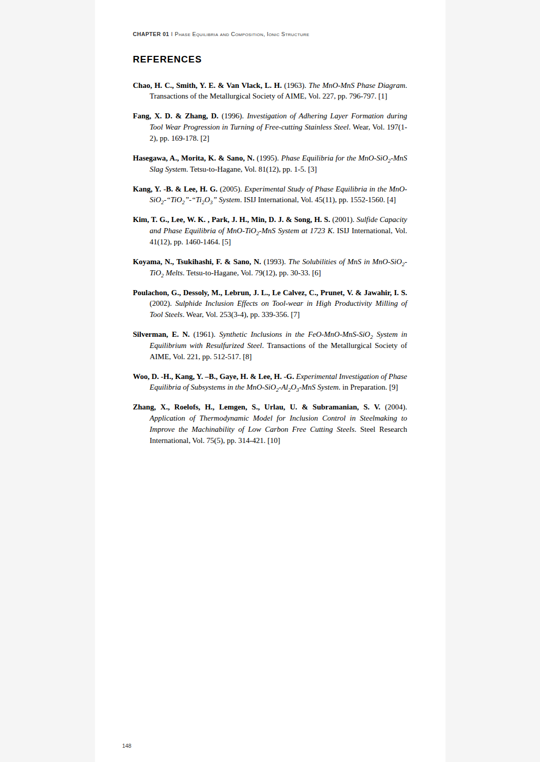CHAPTER 01 IPhase Equilibria and Composition, Ionic Structure
REFERENCES
Chao, H. C., Smith, Y. E. & Van Vlack, L. H. (1963). The MnO-MnS Phase Diagram. Transactions of the Metallurgical Society of AIME, Vol. 227, pp. 796-797. [1]
Fang, X. D. & Zhang, D. (1996). Investigation of Adhering Layer Formation during Tool Wear Progression in Turning of Free-cutting Stainless Steel. Wear, Vol. 197(1-2), pp. 169-178. [2]
Hasegawa, A., Morita, K. & Sano, N. (1995). Phase Equilibria for the MnO-SiO2-MnS Slag System. Tetsu-to-Hagane, Vol. 81(12), pp. 1-5. [3]
Kang, Y. -B. & Lee, H. G. (2005). Experimental Study of Phase Equilibria in the MnO-SiO2-“TiO2”-“Ti2O3” System. ISIJ International, Vol. 45(11), pp. 1552-1560. [4]
Kim, T. G., Lee, W. K. , Park, J. H., Min, D. J. & Song, H. S. (2001). Sulfide Capacity and Phase Equilibria of MnO-TiO2-MnS System at 1723 K. ISIJ International, Vol. 41(12), pp. 1460-1464. [5]
Koyama, N., Tsukihashi, F. & Sano, N. (1993). The Solubilities of MnS in MnO-SiO2-TiO2 Melts. Tetsu-to-Hagane, Vol. 79(12), pp. 30-33. [6]
Poulachon, G., Dessoly, M., Lebrun, J. L., Le Calvez, C., Prunet, V. & Jawahir, I. S. (2002). Sulphide Inclusion Effects on Tool-wear in High Productivity Milling of Tool Steels. Wear, Vol. 253(3-4), pp. 339-356. [7]
Silverman, E. N. (1961). Synthetic Inclusions in the FeO-MnO-MnS-SiO2 System in Equilibrium with Resulfurized Steel. Transactions of the Metallurgical Society of AIME, Vol. 221, pp. 512-517. [8]
Woo, D. -H., Kang, Y. –B., Gaye, H. & Lee, H. -G. Experimental Investigation of Phase Equilibria of Subsystems in the MnO-SiO2-Al2O3-MnS System. in Preparation. [9]
Zhang, X., Roelofs, H., Lemgen, S., Urlau, U. & Subramanian, S. V. (2004). Application of Thermodynamic Model for Inclusion Control in Steelmaking to Improve the Machinability of Low Carbon Free Cutting Steels. Steel Research International, Vol. 75(5), pp. 314-421. [10]
148